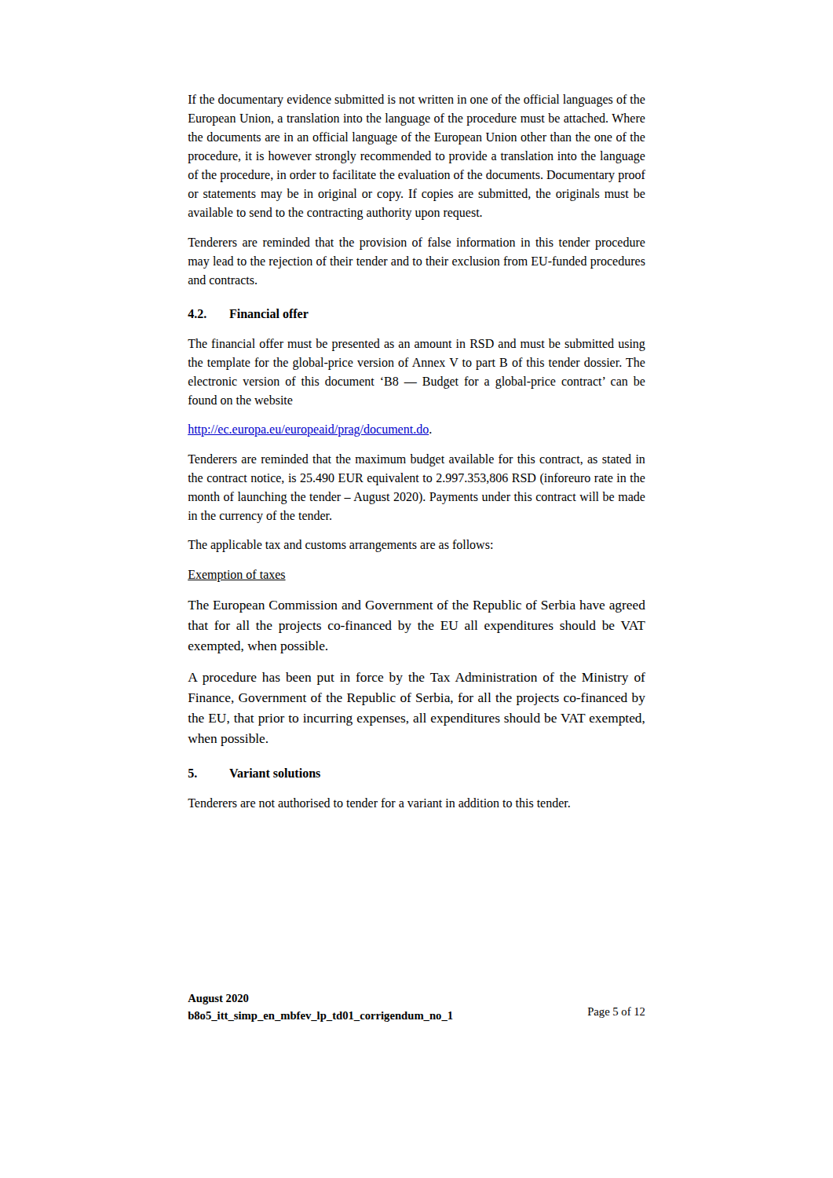If the documentary evidence submitted is not written in one of the official languages of the European Union, a translation into the language of the procedure must be attached. Where the documents are in an official language of the European Union other than the one of the procedure, it is however strongly recommended to provide a translation into the language of the procedure, in order to facilitate the evaluation of the documents. Documentary proof or statements may be in original or copy. If copies are submitted, the originals must be available to send to the contracting authority upon request.
Tenderers are reminded that the provision of false information in this tender procedure may lead to the rejection of their tender and to their exclusion from EU-funded procedures and contracts.
4.2. Financial offer
The financial offer must be presented as an amount in RSD and must be submitted using the template for the global-price version of Annex V to part B of this tender dossier. The electronic version of this document ‘B8 — Budget for a global-price contract’ can be found on the website
http://ec.europa.eu/europeaid/prag/document.do.
Tenderers are reminded that the maximum budget available for this contract, as stated in the contract notice, is 25.490 EUR equivalent to 2.997.353,806 RSD (inforeuro rate in the month of launching the tender – August 2020). Payments under this contract will be made in the currency of the tender.
The applicable tax and customs arrangements are as follows:
Exemption of taxes
The European Commission and Government of the Republic of Serbia have agreed that for all the projects co-financed by the EU all expenditures should be VAT exempted, when possible.
A procedure has been put in force by the Tax Administration of the Ministry of Finance, Government of the Republic of Serbia, for all the projects co-financed by the EU, that prior to incurring expenses, all expenditures should be VAT exempted, when possible.
5. Variant solutions
Tenderers are not authorised to tender for a variant in addition to this tender.
August 2020
b8o5_itt_simp_en_mbfev_lp_td01_corrigendum_no_1
Page 5 of 12